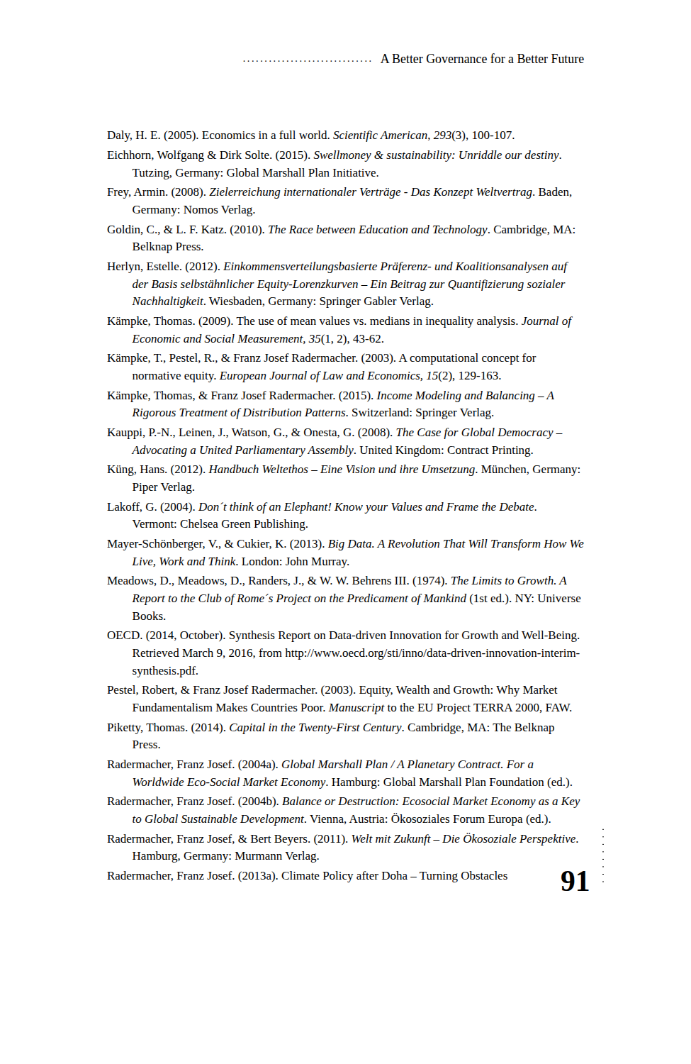.............................. A Better Governance for a Better Future
Daly, H. E. (2005). Economics in a full world. Scientific American, 293(3), 100-107.
Eichhorn, Wolfgang & Dirk Solte. (2015). Swellmoney & sustainability: Unriddle our destiny. Tutzing, Germany: Global Marshall Plan Initiative.
Frey, Armin. (2008). Zielerreichung internationaler Verträge - Das Konzept Weltvertrag. Baden, Germany: Nomos Verlag.
Goldin, C., & L. F. Katz. (2010). The Race between Education and Technology. Cambridge, MA: Belknap Press.
Herlyn, Estelle. (2012). Einkommensverteilungsbasierte Präferenz- und Koalitionsanalysen auf der Basis selbstähnlicher Equity-Lorenzkurven – Ein Beitrag zur Quantifizierung sozialer Nachhaltigkeit. Wiesbaden, Germany: Springer Gabler Verlag.
Kämpke, Thomas. (2009). The use of mean values vs. medians in inequality analysis. Journal of Economic and Social Measurement, 35(1, 2), 43-62.
Kämpke, T., Pestel, R., & Franz Josef Radermacher. (2003). A computational concept for normative equity. European Journal of Law and Economics, 15(2), 129-163.
Kämpke, Thomas, & Franz Josef Radermacher. (2015). Income Modeling and Balancing – A Rigorous Treatment of Distribution Patterns. Switzerland: Springer Verlag.
Kauppi, P.-N., Leinen, J., Watson, G., & Onesta, G. (2008). The Case for Global Democracy – Advocating a United Parliamentary Assembly. United Kingdom: Contract Printing.
Küng, Hans. (2012). Handbuch Weltethos – Eine Vision und ihre Umsetzung. München, Germany: Piper Verlag.
Lakoff, G. (2004). Don´t think of an Elephant! Know your Values and Frame the Debate. Vermont: Chelsea Green Publishing.
Mayer-Schönberger, V., & Cukier, K. (2013). Big Data. A Revolution That Will Transform How We Live, Work and Think. London: John Murray.
Meadows, D., Meadows, D., Randers, J., & W. W. Behrens III. (1974). The Limits to Growth. A Report to the Club of Rome´s Project on the Predicament of Mankind (1st ed.). NY: Universe Books.
OECD. (2014, October). Synthesis Report on Data-driven Innovation for Growth and Well-Being. Retrieved March 9, 2016, from http://www.oecd.org/sti/inno/data-driven-innovation-interim-synthesis.pdf.
Pestel, Robert, & Franz Josef Radermacher. (2003). Equity, Wealth and Growth: Why Market Fundamentalism Makes Countries Poor. Manuscript to the EU Project TERRA 2000, FAW.
Piketty, Thomas. (2014). Capital in the Twenty-First Century. Cambridge, MA: The Belknap Press.
Radermacher, Franz Josef. (2004a). Global Marshall Plan / A Planetary Contract. For a Worldwide Eco-Social Market Economy. Hamburg: Global Marshall Plan Foundation (ed.).
Radermacher, Franz Josef. (2004b). Balance or Destruction: Ecosocial Market Economy as a Key to Global Sustainable Development. Vienna, Austria: Ökosoziales Forum Europa (ed.).
Radermacher, Franz Josef, & Bert Beyers. (2011). Welt mit Zukunft – Die Ökosoziale Perspektive. Hamburg, Germany: Murmann Verlag.
Radermacher, Franz Josef. (2013a). Climate Policy after Doha – Turning Obstacles
91